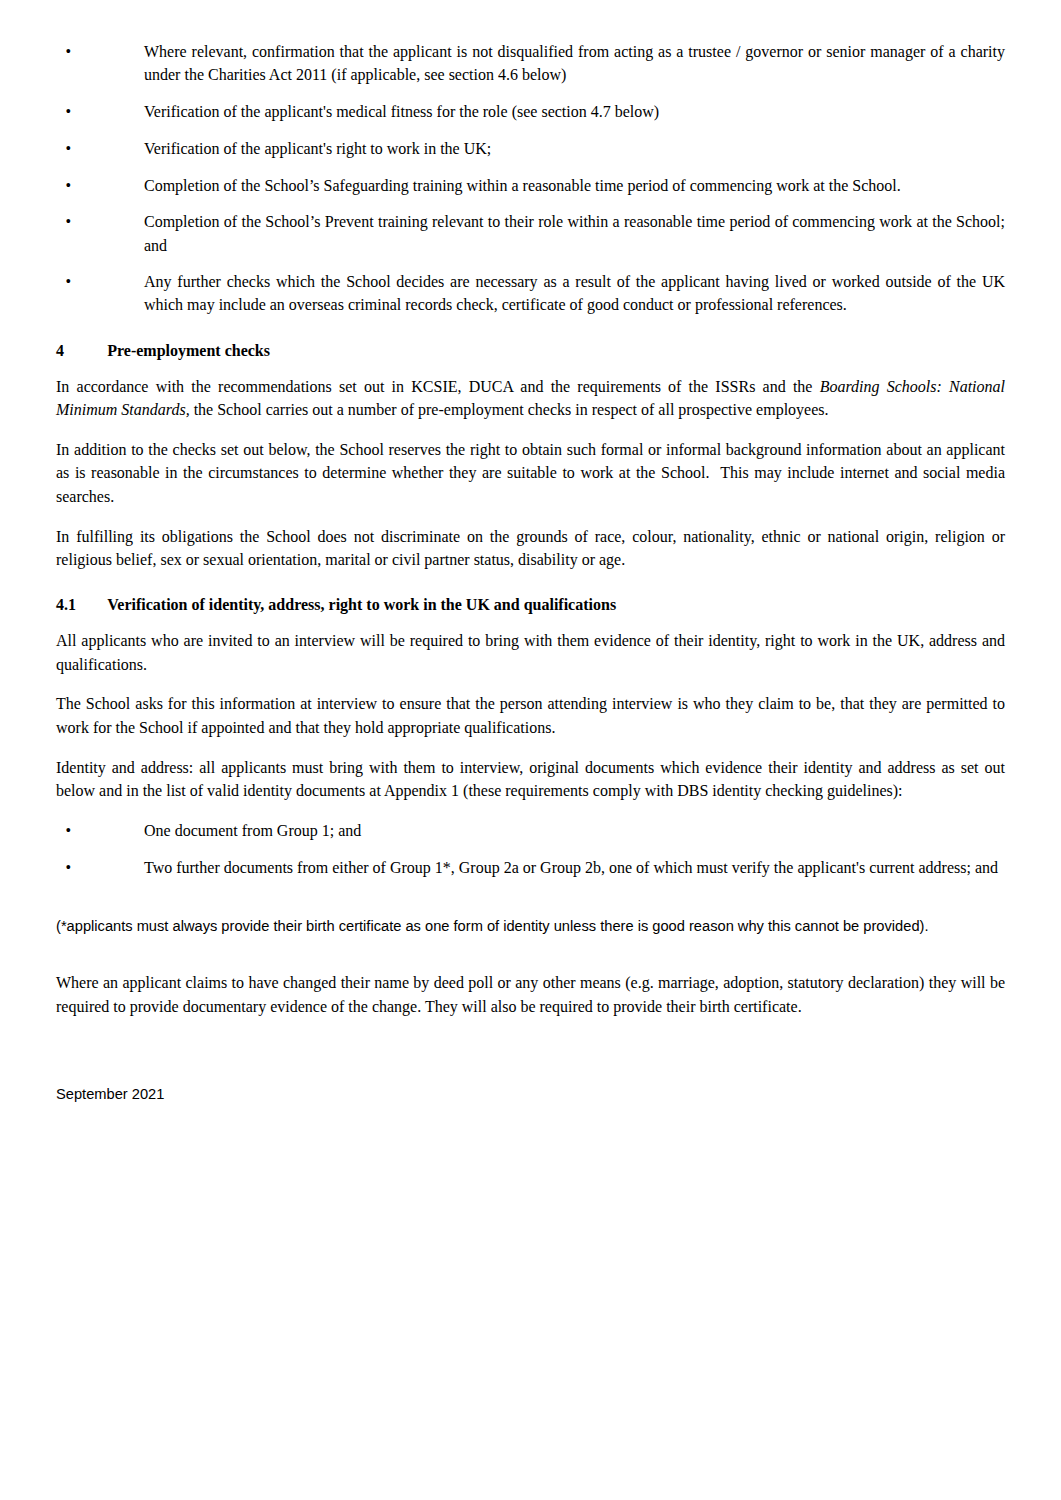Where relevant, confirmation that the applicant is not disqualified from acting as a trustee / governor or senior manager of a charity under the Charities Act 2011 (if applicable, see section 4.6 below)
Verification of the applicant's medical fitness for the role (see section 4.7 below)
Verification of the applicant's right to work in the UK;
Completion of the School’s Safeguarding training within a reasonable time period of commencing work at the School.
Completion of the School’s Prevent training relevant to their role within a reasonable time period of commencing work at the School; and
Any further checks which the School decides are necessary as a result of the applicant having lived or worked outside of the UK which may include an overseas criminal records check, certificate of good conduct or professional references.
4 Pre-employment checks
In accordance with the recommendations set out in KCSIE, DUCA and the requirements of the ISSRs and the Boarding Schools: National Minimum Standards, the School carries out a number of pre-employment checks in respect of all prospective employees.
In addition to the checks set out below, the School reserves the right to obtain such formal or informal background information about an applicant as is reasonable in the circumstances to determine whether they are suitable to work at the School. This may include internet and social media searches.
In fulfilling its obligations the School does not discriminate on the grounds of race, colour, nationality, ethnic or national origin, religion or religious belief, sex or sexual orientation, marital or civil partner status, disability or age.
4.1 Verification of identity, address, right to work in the UK and qualifications
All applicants who are invited to an interview will be required to bring with them evidence of their identity, right to work in the UK, address and qualifications.
The School asks for this information at interview to ensure that the person attending interview is who they claim to be, that they are permitted to work for the School if appointed and that they hold appropriate qualifications.
Identity and address: all applicants must bring with them to interview, original documents which evidence their identity and address as set out below and in the list of valid identity documents at Appendix 1 (these requirements comply with DBS identity checking guidelines):
One document from Group 1; and
Two further documents from either of Group 1*, Group 2a or Group 2b, one of which must verify the applicant's current address; and
(*applicants must always provide their birth certificate as one form of identity unless there is good reason why this cannot be provided).
Where an applicant claims to have changed their name by deed poll or any other means (e.g. marriage, adoption, statutory declaration) they will be required to provide documentary evidence of the change. They will also be required to provide their birth certificate.
September 2021